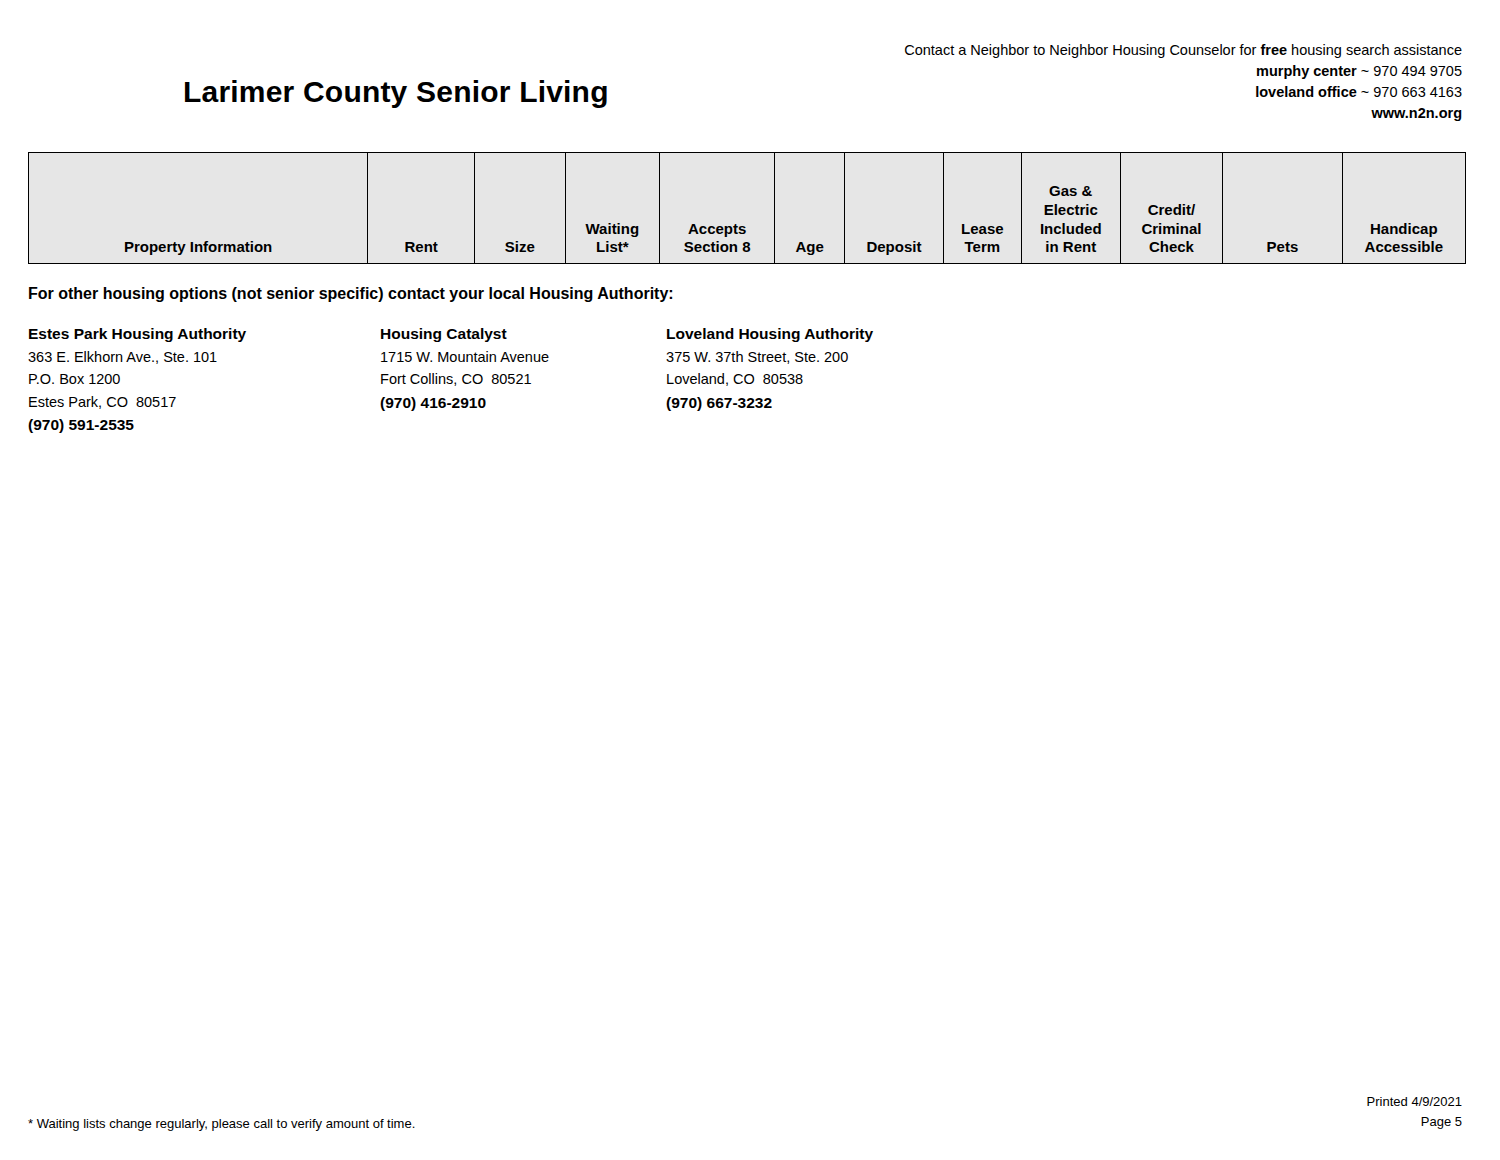Contact a Neighbor to Neighbor Housing Counselor for free housing search assistance
murphy center ~ 970 494 9705
loveland office ~ 970 663 4163
www.n2n.org
Larimer County Senior Living
| Property Information | Rent | Size | Waiting List* | Accepts Section 8 | Age | Deposit | Lease Term | Gas & Electric Included in Rent | Credit/ Criminal Check | Pets | Handicap Accessible |
| --- | --- | --- | --- | --- | --- | --- | --- | --- | --- | --- | --- |
For other housing options (not senior specific) contact your local Housing Authority:
Estes Park Housing Authority
363 E. Elkhorn Ave., Ste. 101
P.O. Box 1200
Estes Park, CO 80517
(970) 591-2535
Housing Catalyst
1715 W. Mountain Avenue
Fort Collins, CO 80521
(970) 416-2910
Loveland Housing Authority
375 W. 37th Street, Ste. 200
Loveland, CO 80538
(970) 667-3232
* Waiting lists change regularly, please call to verify amount of time.
Printed 4/9/2021
Page 5